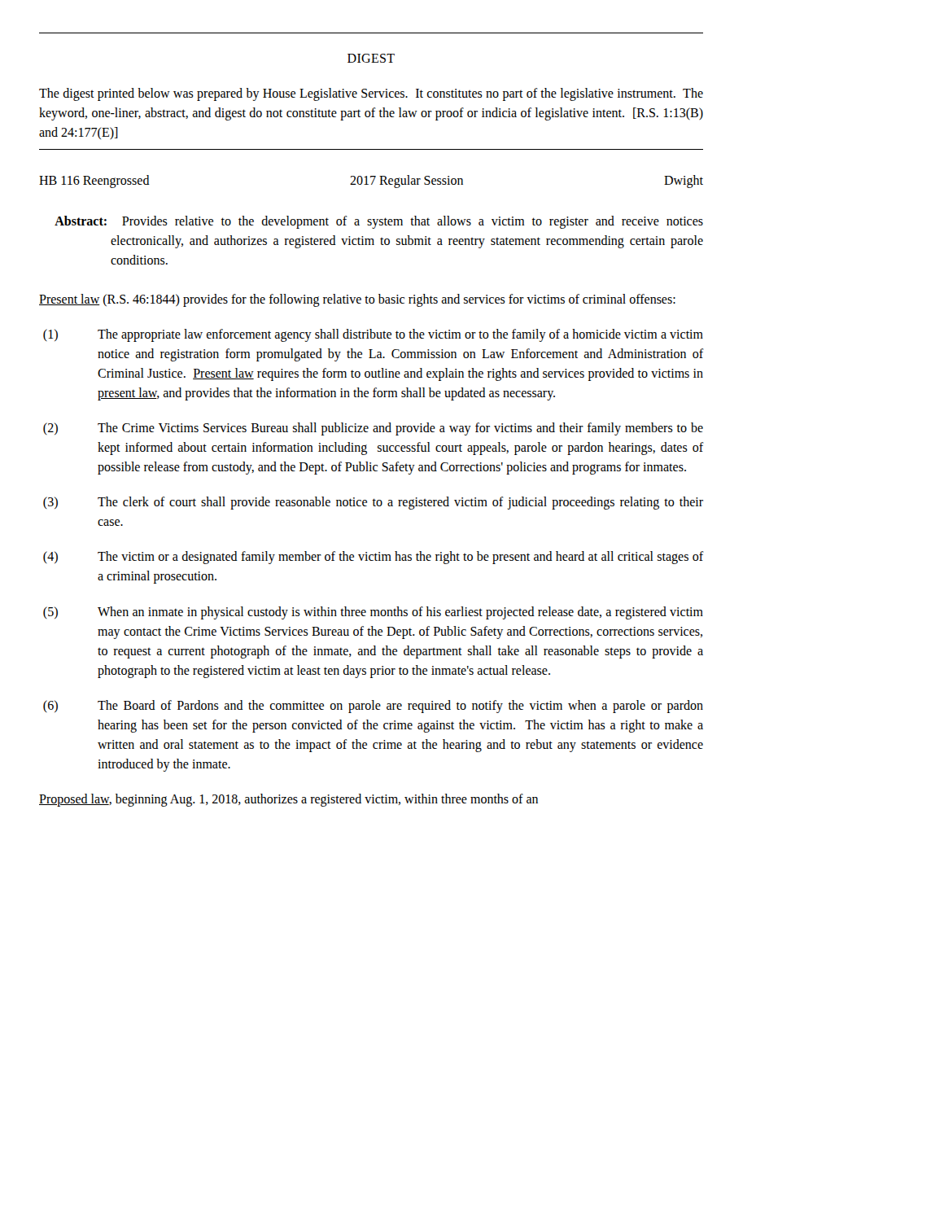DIGEST
The digest printed below was prepared by House Legislative Services. It constitutes no part of the legislative instrument. The keyword, one-liner, abstract, and digest do not constitute part of the law or proof or indicia of legislative intent. [R.S. 1:13(B) and 24:177(E)]
HB 116 Reengrossed 2017 Regular Session Dwight
Abstract: Provides relative to the development of a system that allows a victim to register and receive notices electronically, and authorizes a registered victim to submit a reentry statement recommending certain parole conditions.
Present law (R.S. 46:1844) provides for the following relative to basic rights and services for victims of criminal offenses:
(1) The appropriate law enforcement agency shall distribute to the victim or to the family of a homicide victim a victim notice and registration form promulgated by the La. Commission on Law Enforcement and Administration of Criminal Justice. Present law requires the form to outline and explain the rights and services provided to victims in present law, and provides that the information in the form shall be updated as necessary.
(2) The Crime Victims Services Bureau shall publicize and provide a way for victims and their family members to be kept informed about certain information including successful court appeals, parole or pardon hearings, dates of possible release from custody, and the Dept. of Public Safety and Corrections' policies and programs for inmates.
(3) The clerk of court shall provide reasonable notice to a registered victim of judicial proceedings relating to their case.
(4) The victim or a designated family member of the victim has the right to be present and heard at all critical stages of a criminal prosecution.
(5) When an inmate in physical custody is within three months of his earliest projected release date, a registered victim may contact the Crime Victims Services Bureau of the Dept. of Public Safety and Corrections, corrections services, to request a current photograph of the inmate, and the department shall take all reasonable steps to provide a photograph to the registered victim at least ten days prior to the inmate's actual release.
(6) The Board of Pardons and the committee on parole are required to notify the victim when a parole or pardon hearing has been set for the person convicted of the crime against the victim. The victim has a right to make a written and oral statement as to the impact of the crime at the hearing and to rebut any statements or evidence introduced by the inmate.
Proposed law, beginning Aug. 1, 2018, authorizes a registered victim, within three months of an